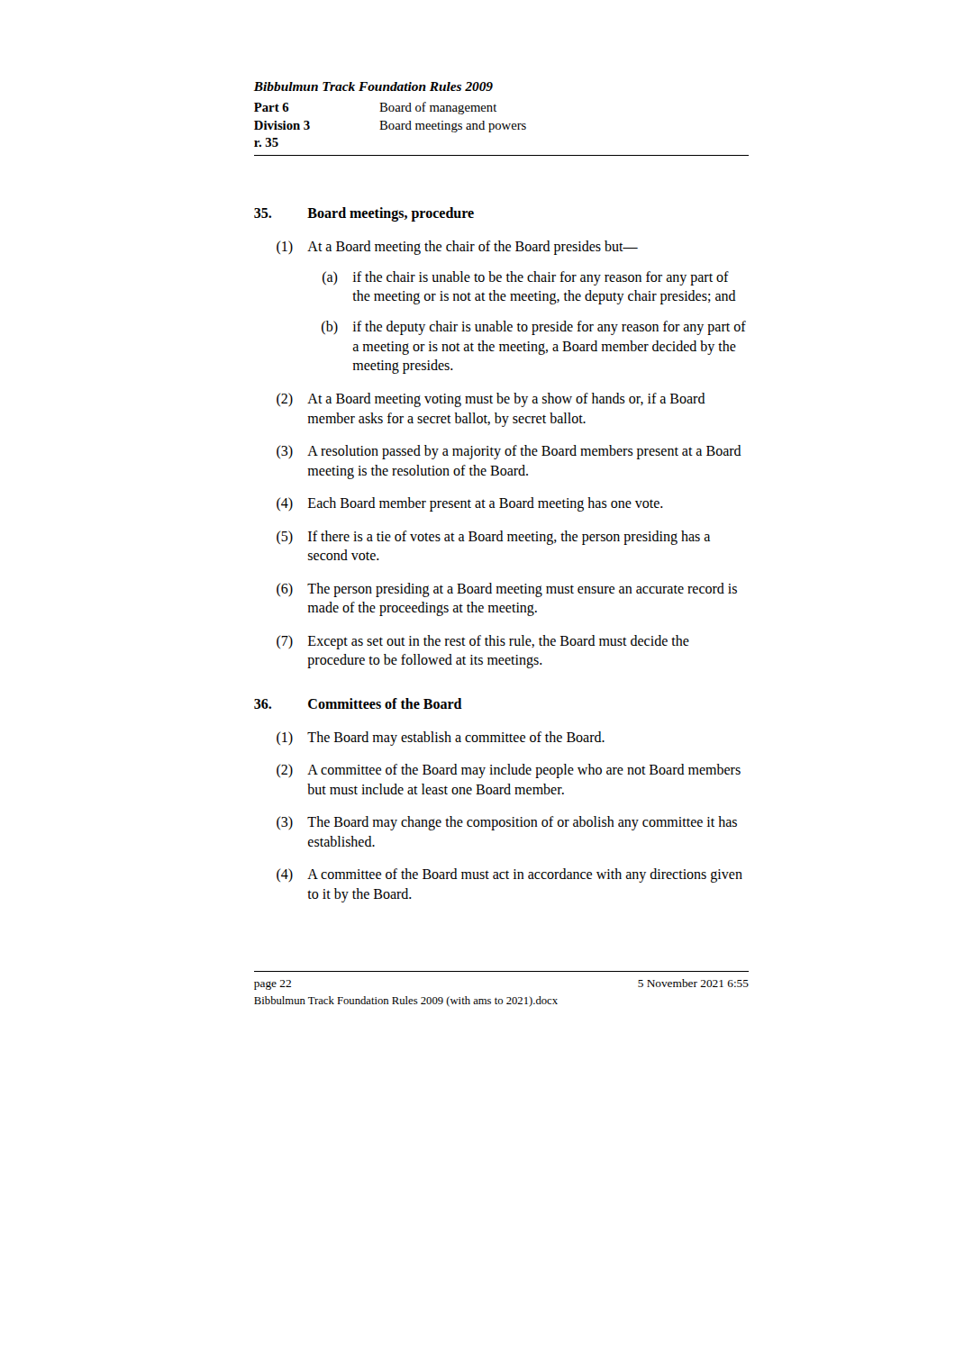Bibbulmun Track Foundation Rules 2009
| Part 6 | Board of management |
| Division 3 | Board meetings and powers |
| r. 35 |
35. Board meetings, procedure
(1)
At a Board meeting the chair of the Board presides but—
(a)
if the chair is unable to be the chair for any reason for any part of the meeting or is not at the meeting, the deputy chair presides; and
(b)
if the deputy chair is unable to preside for any reason for any part of a meeting or is not at the meeting, a Board member decided by the meeting presides.
(2)
At a Board meeting voting must be by a show of hands or, if a Board member asks for a secret ballot, by secret ballot.
(3)
A resolution passed by a majority of the Board members present at a Board meeting is the resolution of the Board.
(4)
Each Board member present at a Board meeting has one vote.
(5)
If there is a tie of votes at a Board meeting, the person presiding has a second vote.
(6)
The person presiding at a Board meeting must ensure an accurate record is made of the proceedings at the meeting.
(7)
Except as set out in the rest of this rule, the Board must decide the procedure to be followed at its meetings.
36. Committees of the Board
(1)
The Board may establish a committee of the Board.
(2)
A committee of the Board may include people who are not Board members but must include at least one Board member.
(3)
The Board may change the composition of or abolish any committee it has established.
(4)
A committee of the Board must act in accordance with any directions given to it by the Board.
page 22 5 November 2021 6:55
Bibbulmun Track Foundation Rules 2009 (with ams to 2021).docx